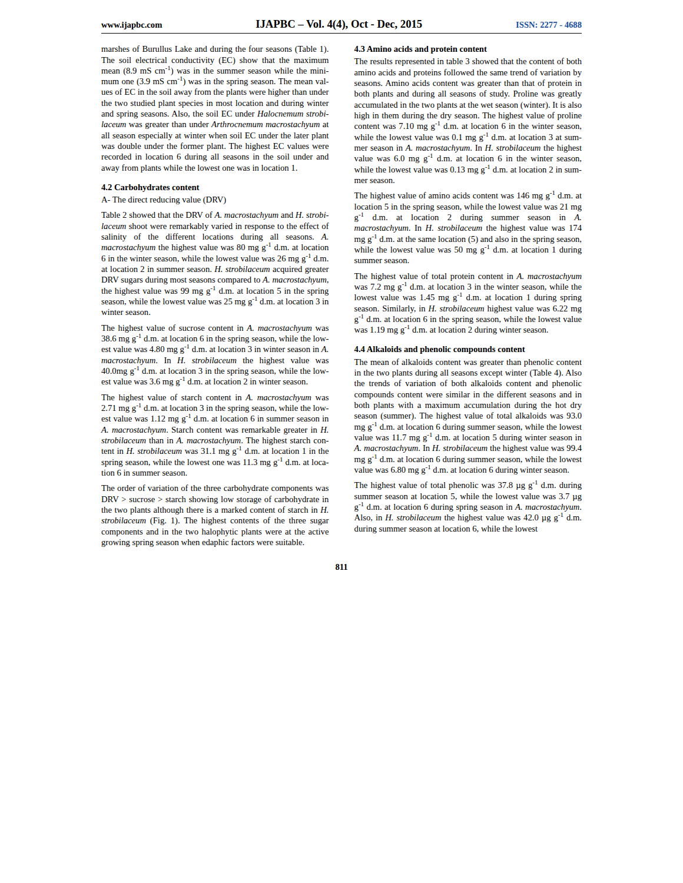www.ijapbc.com IJAPBC – Vol. 4(4), Oct - Dec, 2015 ISSN: 2277 - 4688
marshes of Burullus Lake and during the four seasons (Table 1). The soil electrical conductivity (EC) show that the maximum mean (8.9 mS cm-1) was in the summer season while the minimum one (3.9 mS cm-1) was in the spring season. The mean values of EC in the soil away from the plants were higher than under the two studied plant species in most location and during winter and spring seasons. Also, the soil EC under Halocnemum strobilaceum was greater than under Arthrocnemum macrostachyum at all season especially at winter when soil EC under the later plant was double under the former plant. The highest EC values were recorded in location 6 during all seasons in the soil under and away from plants while the lowest one was in location 1.
4.2 Carbohydrates content
A- The direct reducing value (DRV)
Table 2 showed that the DRV of A. macrostachyum and H. strobilaceum shoot were remarkably varied in response to the effect of salinity of the different locations during all seasons. A. macrostachyum the highest value was 80 mg g-1 d.m. at location 6 in the winter season, while the lowest value was 26 mg g-1 d.m. at location 2 in summer season. H. strobilaceum acquired greater DRV sugars during most seasons compared to A. macrostachyum, the highest value was 99 mg g-1 d.m. at location 5 in the spring season, while the lowest value was 25 mg g-1 d.m. at location 3 in winter season.
The highest value of sucrose content in A. macrostachyum was 38.6 mg g-1 d.m. at location 6 in the spring season, while the lowest value was 4.80 mg g-1 d.m. at location 3 in winter season in A. macrostachyum. In H. strobilaceum the highest value was 40.0mg g-1 d.m. at location 3 in the spring season, while the lowest value was 3.6 mg g-1 d.m. at location 2 in winter season.
The highest value of starch content in A. macrostachyum was 2.71 mg g-1 d.m. at location 3 in the spring season, while the lowest value was 1.12 mg g-1 d.m. at location 6 in summer season in A. macrostachyum. Starch content was remarkable greater in H. strobilaceum than in A. macrostachyum. The highest starch content in H. strobilaceum was 31.1 mg g-1 d.m. at location 1 in the spring season, while the lowest one was 11.3 mg g-1 d.m. at location 6 in summer season.
The order of variation of the three carbohydrate components was DRV > sucrose > starch showing low storage of carbohydrate in the two plants although there is a marked content of starch in H. strobilaceum (Fig. 1). The highest contents of the three sugar components and in the two halophytic plants were at the active growing spring season when edaphic factors were suitable.
4.3 Amino acids and protein content
The results represented in table 3 showed that the content of both amino acids and proteins followed the same trend of variation by seasons. Amino acids content was greater than that of protein in both plants and during all seasons of study. Proline was greatly accumulated in the two plants at the wet season (winter). It is also high in them during the dry season. The highest value of proline content was 7.10 mg g-1 d.m. at location 6 in the winter season, while the lowest value was 0.1 mg g-1 d.m. at location 3 at summer season in A. macrostachyum. In H. strobilaceum the highest value was 6.0 mg g-1 d.m. at location 6 in the winter season, while the lowest value was 0.13 mg g-1 d.m. at location 2 in summer season.
The highest value of amino acids content was 146 mg g-1 d.m. at location 5 in the spring season, while the lowest value was 21 mg g-1 d.m. at location 2 during summer season in A. macrostachyum. In H. strobilaceum the highest value was 174 mg g-1 d.m. at the same location (5) and also in the spring season, while the lowest value was 50 mg g-1 d.m. at location 1 during summer season.
The highest value of total protein content in A. macrostachyum was 7.2 mg g-1 d.m. at location 3 in the winter season, while the lowest value was 1.45 mg g-1 d.m. at location 1 during spring season. Similarly, in H. strobilaceum highest value was 6.22 mg g-1 d.m. at location 6 in the spring season, while the lowest value was 1.19 mg g-1 d.m. at location 2 during winter season.
4.4 Alkaloids and phenolic compounds content
The mean of alkaloids content was greater than phenolic content in the two plants during all seasons except winter (Table 4). Also the trends of variation of both alkaloids content and phenolic compounds content were similar in the different seasons and in both plants with a maximum accumulation during the hot dry season (summer). The highest value of total alkaloids was 93.0 mg g-1 d.m. at location 6 during summer season, while the lowest value was 11.7 mg g-1 d.m. at location 5 during winter season in A. macrostachyum. In H. strobilaceum the highest value was 99.4 mg g-1 d.m. at location 6 during summer season, while the lowest value was 6.80 mg g-1 d.m. at location 6 during winter season.
The highest value of total phenolic was 37.8 µg g-1 d.m. during summer season at location 5, while the lowest value was 3.7 µg g-1 d.m. at location 6 during spring season in A. macrostachyum. Also, in H. strobilaceum the highest value was 42.0 µg g-1 d.m. during summer season at location 6, while the lowest
811